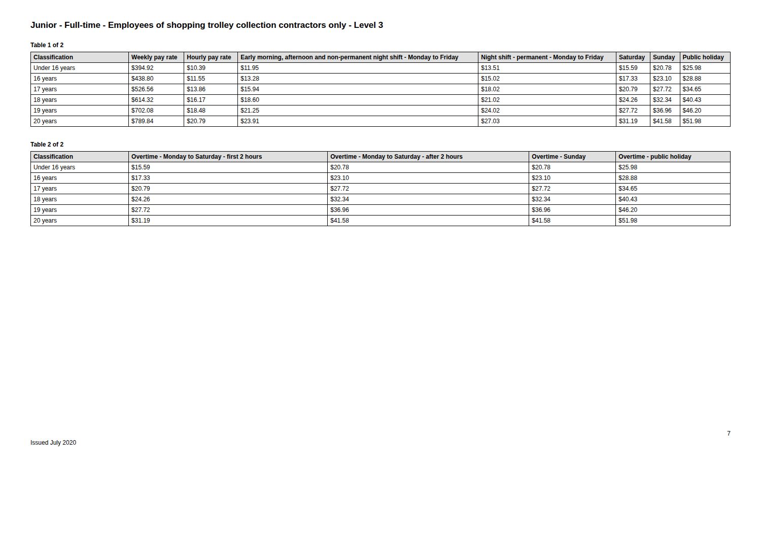Junior - Full-time - Employees of shopping trolley collection contractors only - Level 3
Table 1 of 2
| Classification | Weekly pay rate | Hourly pay rate | Early morning, afternoon and non-permanent night shift - Monday to Friday | Night shift - permanent - Monday to Friday | Saturday | Sunday | Public holiday |
| --- | --- | --- | --- | --- | --- | --- | --- |
| Under 16 years | $394.92 | $10.39 | $11.95 | $13.51 | $15.59 | $20.78 | $25.98 |
| 16 years | $438.80 | $11.55 | $13.28 | $15.02 | $17.33 | $23.10 | $28.88 |
| 17 years | $526.56 | $13.86 | $15.94 | $18.02 | $20.79 | $27.72 | $34.65 |
| 18 years | $614.32 | $16.17 | $18.60 | $21.02 | $24.26 | $32.34 | $40.43 |
| 19 years | $702.08 | $18.48 | $21.25 | $24.02 | $27.72 | $36.96 | $46.20 |
| 20 years | $789.84 | $20.79 | $23.91 | $27.03 | $31.19 | $41.58 | $51.98 |
Table 2 of 2
| Classification | Overtime - Monday to Saturday - first 2 hours | Overtime - Monday to Saturday - after 2 hours | Overtime - Sunday | Overtime - public holiday |
| --- | --- | --- | --- | --- |
| Under 16 years | $15.59 | $20.78 | $20.78 | $25.98 |
| 16 years | $17.33 | $23.10 | $23.10 | $28.88 |
| 17 years | $20.79 | $27.72 | $27.72 | $34.65 |
| 18 years | $24.26 | $32.34 | $32.34 | $40.43 |
| 19 years | $27.72 | $36.96 | $36.96 | $46.20 |
| 20 years | $31.19 | $41.58 | $41.58 | $51.98 |
Issued July 2020 7